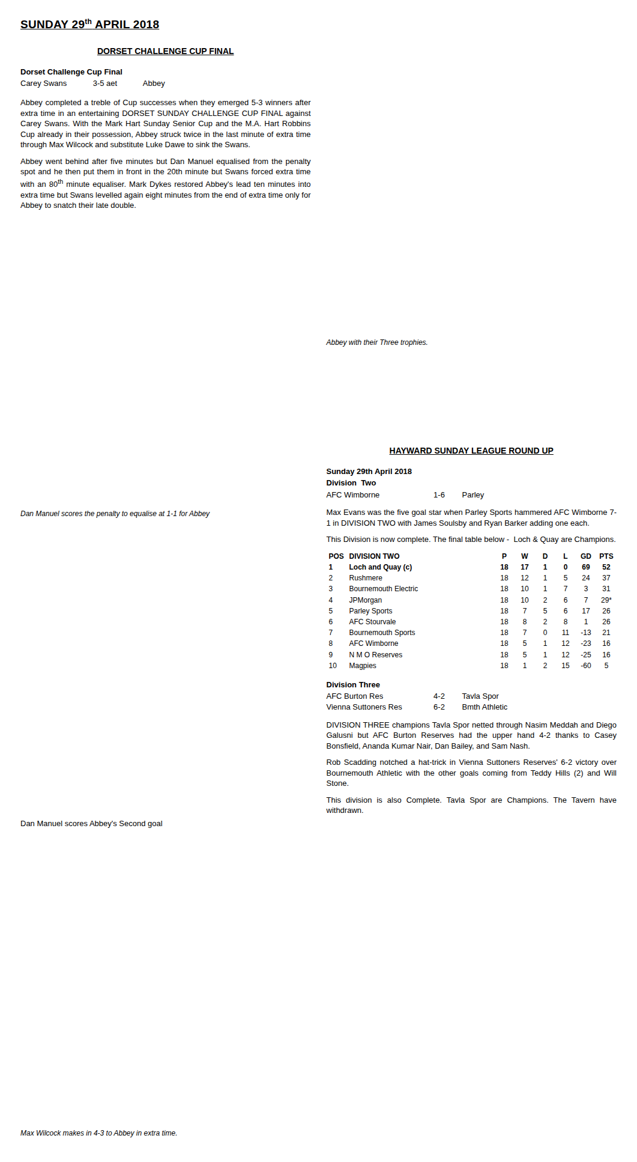SUNDAY 29th APRIL 2018
DORSET CHALLENGE CUP FINAL
Dorset Challenge Cup Final
Carey Swans 3-5 aet Abbey
Abbey completed a treble of Cup successes when they emerged 5-3 winners after extra time in an entertaining DORSET SUNDAY CHALLENGE CUP FINAL against Carey Swans. With the Mark Hart Sunday Senior Cup and the M.A. Hart Robbins Cup already in their possession, Abbey struck twice in the last minute of extra time through Max Wilcock and substitute Luke Dawe to sink the Swans.
Abbey went behind after five minutes but Dan Manuel equalised from the penalty spot and he then put them in front in the 20th minute but Swans forced extra time with an 80th minute equaliser. Mark Dykes restored Abbey's lead ten minutes into extra time but Swans levelled again eight minutes from the end of extra time only for Abbey to snatch their late double.
Dan Manuel scores the penalty to equalise at 1-1 for Abbey
Dan Manuel scores Abbey's Second goal
Max Wilcock makes in 4-3 to Abbey in extra time.
Abbey with their Three trophies.
HAYWARD SUNDAY LEAGUE ROUND UP
Sunday 29th April 2018
Division Two
AFC Wimborne 1-6 Parley
Max Evans was the five goal star when Parley Sports hammered AFC Wimborne 7-1 in DIVISION TWO with James Soulsby and Ryan Barker adding one each.
This Division is now complete. The final table below - Loch & Quay are Champions.
| POS | DIVISION TWO | P | W | D | L | GD | PTS |
| --- | --- | --- | --- | --- | --- | --- | --- |
| 1 | Loch and Quay (c) | 18 | 17 | 1 | 0 | 69 | 52 |
| 2 | Rushmere | 18 | 12 | 1 | 5 | 24 | 37 |
| 3 | Bournemouth Electric | 18 | 10 | 1 | 7 | 3 | 31 |
| 4 | JPMorgan | 18 | 10 | 2 | 6 | 7 | 29 * |
| 5 | Parley Sports | 18 | 7 | 5 | 6 | 17 | 26 |
| 6 | AFC Stourvale | 18 | 8 | 2 | 8 | 1 | 26 |
| 7 | Bournemouth Sports | 18 | 7 | 0 | 11 | -13 | 21 |
| 8 | AFC Wimborne | 18 | 5 | 1 | 12 | -23 | 16 |
| 9 | N M O Reserves | 18 | 5 | 1 | 12 | -25 | 16 |
| 10 | Magpies | 18 | 1 | 2 | 15 | -60 | 5 |
Division Three
AFC Burton Res 4-2 Tavla Spor
Vienna Suttoners Res 6-2 Bmth Athletic
DIVISION THREE champions Tavla Spor netted through Nasim Meddah and Diego Galusni but AFC Burton Reserves had the upper hand 4-2 thanks to Casey Bonsfield, Ananda Kumar Nair, Dan Bailey, and Sam Nash.
Rob Scadding notched a hat-trick in Vienna Suttoners Reserves' 6-2 victory over Bournemouth Athletic with the other goals coming from Teddy Hills (2) and Will Stone.
This division is also Complete. Tavla Spor are Champions. The Tavern have withdrawn.